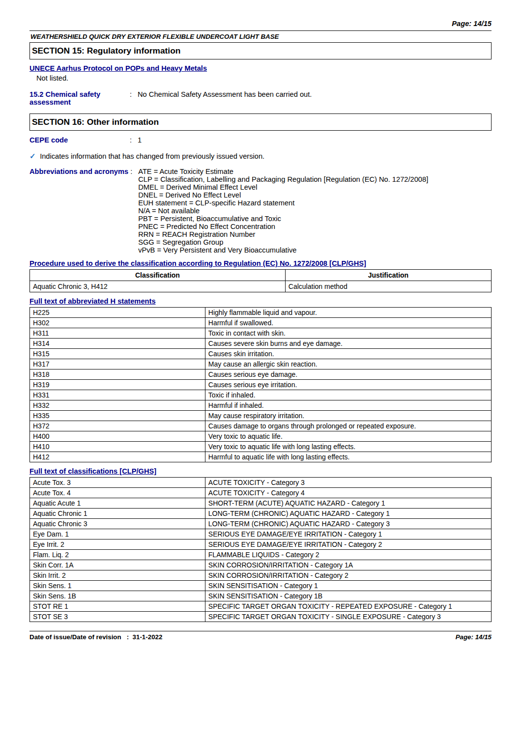Page: 14/15
WEATHERSHIELD QUICK DRY EXTERIOR FLEXIBLE UNDERCOAT LIGHT BASE
SECTION 15: Regulatory information
UNECE Aarhus Protocol on POPs and Heavy Metals
Not listed.
| 15.2 Chemical safety assessment | : | No Chemical Safety Assessment has been carried out. |
SECTION 16: Other information
| CEPE code | : | 1 |
✓ Indicates information that has changed from previously issued version.
| Abbreviations and acronyms | : | ATE = Acute Toxicity Estimate CLP = Classification, Labelling and Packaging Regulation [Regulation (EC) No. 1272/2008] DMEL = Derived Minimal Effect Level DNEL = Derived No Effect Level EUH statement = CLP-specific Hazard statement N/A = Not available PBT = Persistent, Bioaccumulative and Toxic PNEC = Predicted No Effect Concentration RRN = REACH Registration Number SGG = Segregation Group vPvB = Very Persistent and Very Bioaccumulative |
Procedure used to derive the classification according to Regulation (EC) No. 1272/2008 [CLP/GHS]
| Classification | Justification |
| --- | --- |
| Aquatic Chronic 3, H412 | Calculation method |
Full text of abbreviated H statements
| H225 | Highly flammable liquid and vapour. |
| H302 | Harmful if swallowed. |
| H311 | Toxic in contact with skin. |
| H314 | Causes severe skin burns and eye damage. |
| H315 | Causes skin irritation. |
| H317 | May cause an allergic skin reaction. |
| H318 | Causes serious eye damage. |
| H319 | Causes serious eye irritation. |
| H331 | Toxic if inhaled. |
| H332 | Harmful if inhaled. |
| H335 | May cause respiratory irritation. |
| H372 | Causes damage to organs through prolonged or repeated exposure. |
| H400 | Very toxic to aquatic life. |
| H410 | Very toxic to aquatic life with long lasting effects. |
| H412 | Harmful to aquatic life with long lasting effects. |
Full text of classifications [CLP/GHS]
| Acute Tox. 3 | ACUTE TOXICITY - Category 3 |
| Acute Tox. 4 | ACUTE TOXICITY - Category 4 |
| Aquatic Acute 1 | SHORT-TERM (ACUTE) AQUATIC HAZARD - Category 1 |
| Aquatic Chronic 1 | LONG-TERM (CHRONIC) AQUATIC HAZARD - Category 1 |
| Aquatic Chronic 3 | LONG-TERM (CHRONIC) AQUATIC HAZARD - Category 3 |
| Eye Dam. 1 | SERIOUS EYE DAMAGE/EYE IRRITATION - Category 1 |
| Eye Irrit. 2 | SERIOUS EYE DAMAGE/EYE IRRITATION - Category 2 |
| Flam. Liq. 2 | FLAMMABLE LIQUIDS - Category 2 |
| Skin Corr. 1A | SKIN CORROSION/IRRITATION - Category 1A |
| Skin Irrit. 2 | SKIN CORROSION/IRRITATION - Category 2 |
| Skin Sens. 1 | SKIN SENSITISATION - Category 1 |
| Skin Sens. 1B | SKIN SENSITISATION - Category 1B |
| STOT RE 1 | SPECIFIC TARGET ORGAN TOXICITY - REPEATED EXPOSURE - Category 1 |
| STOT SE 3 | SPECIFIC TARGET ORGAN TOXICITY - SINGLE EXPOSURE - Category 3 |
Date of issue/Date of revision : 31-1-2022
Page: 14/15